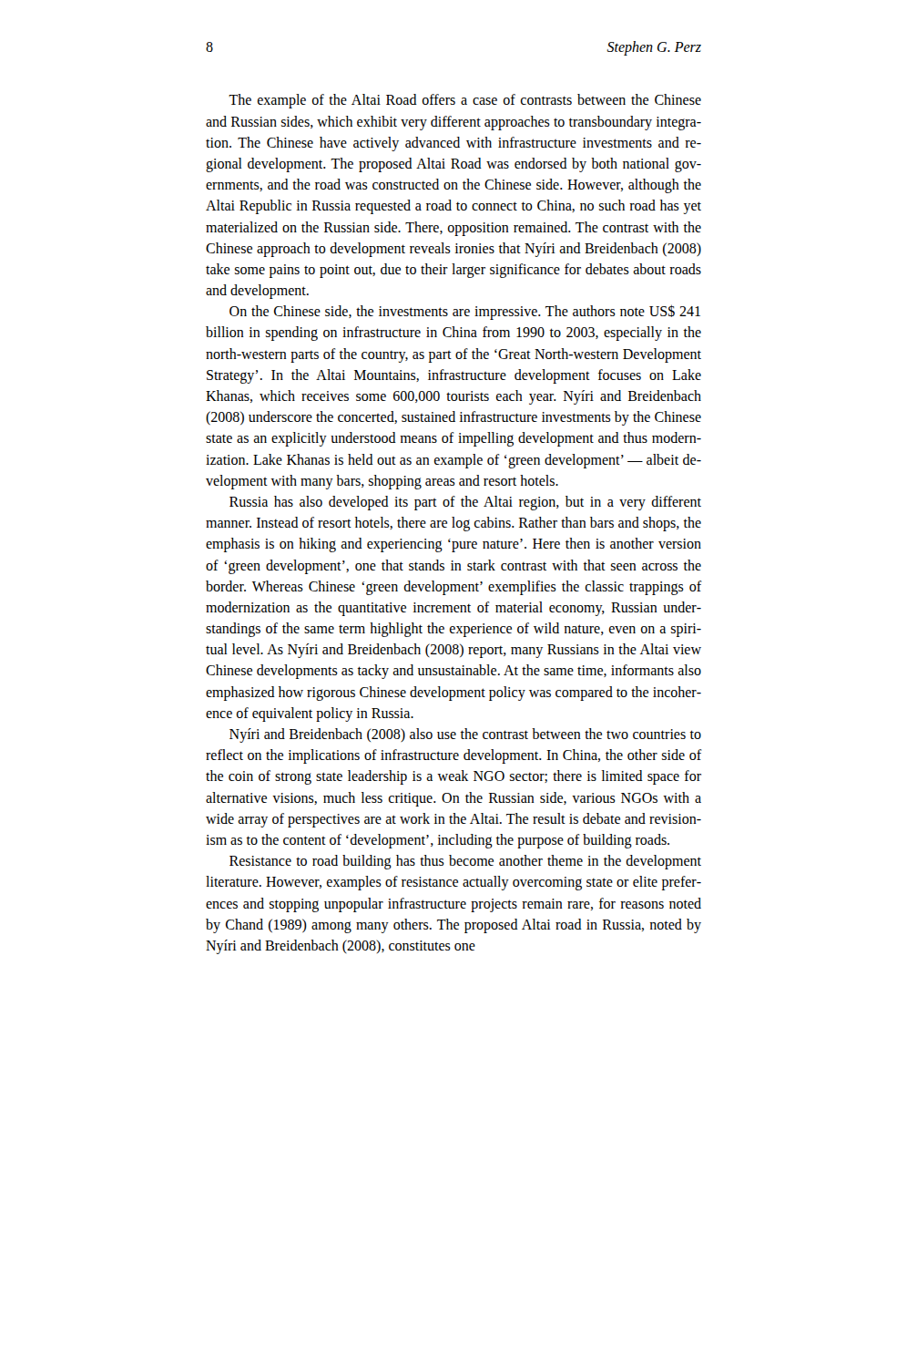8 Stephen G. Perz
The example of the Altai Road offers a case of contrasts between the Chinese and Russian sides, which exhibit very different approaches to transboundary integration. The Chinese have actively advanced with infrastructure investments and regional development. The proposed Altai Road was endorsed by both national governments, and the road was constructed on the Chinese side. However, although the Altai Republic in Russia requested a road to connect to China, no such road has yet materialized on the Russian side. There, opposition remained. The contrast with the Chinese approach to development reveals ironies that Nyíri and Breidenbach (2008) take some pains to point out, due to their larger significance for debates about roads and development.
On the Chinese side, the investments are impressive. The authors note US$ 241 billion in spending on infrastructure in China from 1990 to 2003, especially in the north-western parts of the country, as part of the ‘Great North-western Development Strategy’. In the Altai Mountains, infrastructure development focuses on Lake Khanas, which receives some 600,000 tourists each year. Nyíri and Breidenbach (2008) underscore the concerted, sustained infrastructure investments by the Chinese state as an explicitly understood means of impelling development and thus modernization. Lake Khanas is held out as an example of ‘green development’ — albeit development with many bars, shopping areas and resort hotels.
Russia has also developed its part of the Altai region, but in a very different manner. Instead of resort hotels, there are log cabins. Rather than bars and shops, the emphasis is on hiking and experiencing ‘pure nature’. Here then is another version of ‘green development’, one that stands in stark contrast with that seen across the border. Whereas Chinese ‘green development’ exemplifies the classic trappings of modernization as the quantitative increment of material economy, Russian understandings of the same term highlight the experience of wild nature, even on a spiritual level. As Nyíri and Breidenbach (2008) report, many Russians in the Altai view Chinese developments as tacky and unsustainable. At the same time, informants also emphasized how rigorous Chinese development policy was compared to the incoherence of equivalent policy in Russia.
Nyíri and Breidenbach (2008) also use the contrast between the two countries to reflect on the implications of infrastructure development. In China, the other side of the coin of strong state leadership is a weak NGO sector; there is limited space for alternative visions, much less critique. On the Russian side, various NGOs with a wide array of perspectives are at work in the Altai. The result is debate and revisionism as to the content of ‘development’, including the purpose of building roads.
Resistance to road building has thus become another theme in the development literature. However, examples of resistance actually overcoming state or elite preferences and stopping unpopular infrastructure projects remain rare, for reasons noted by Chand (1989) among many others. The proposed Altai road in Russia, noted by Nyíri and Breidenbach (2008), constitutes one